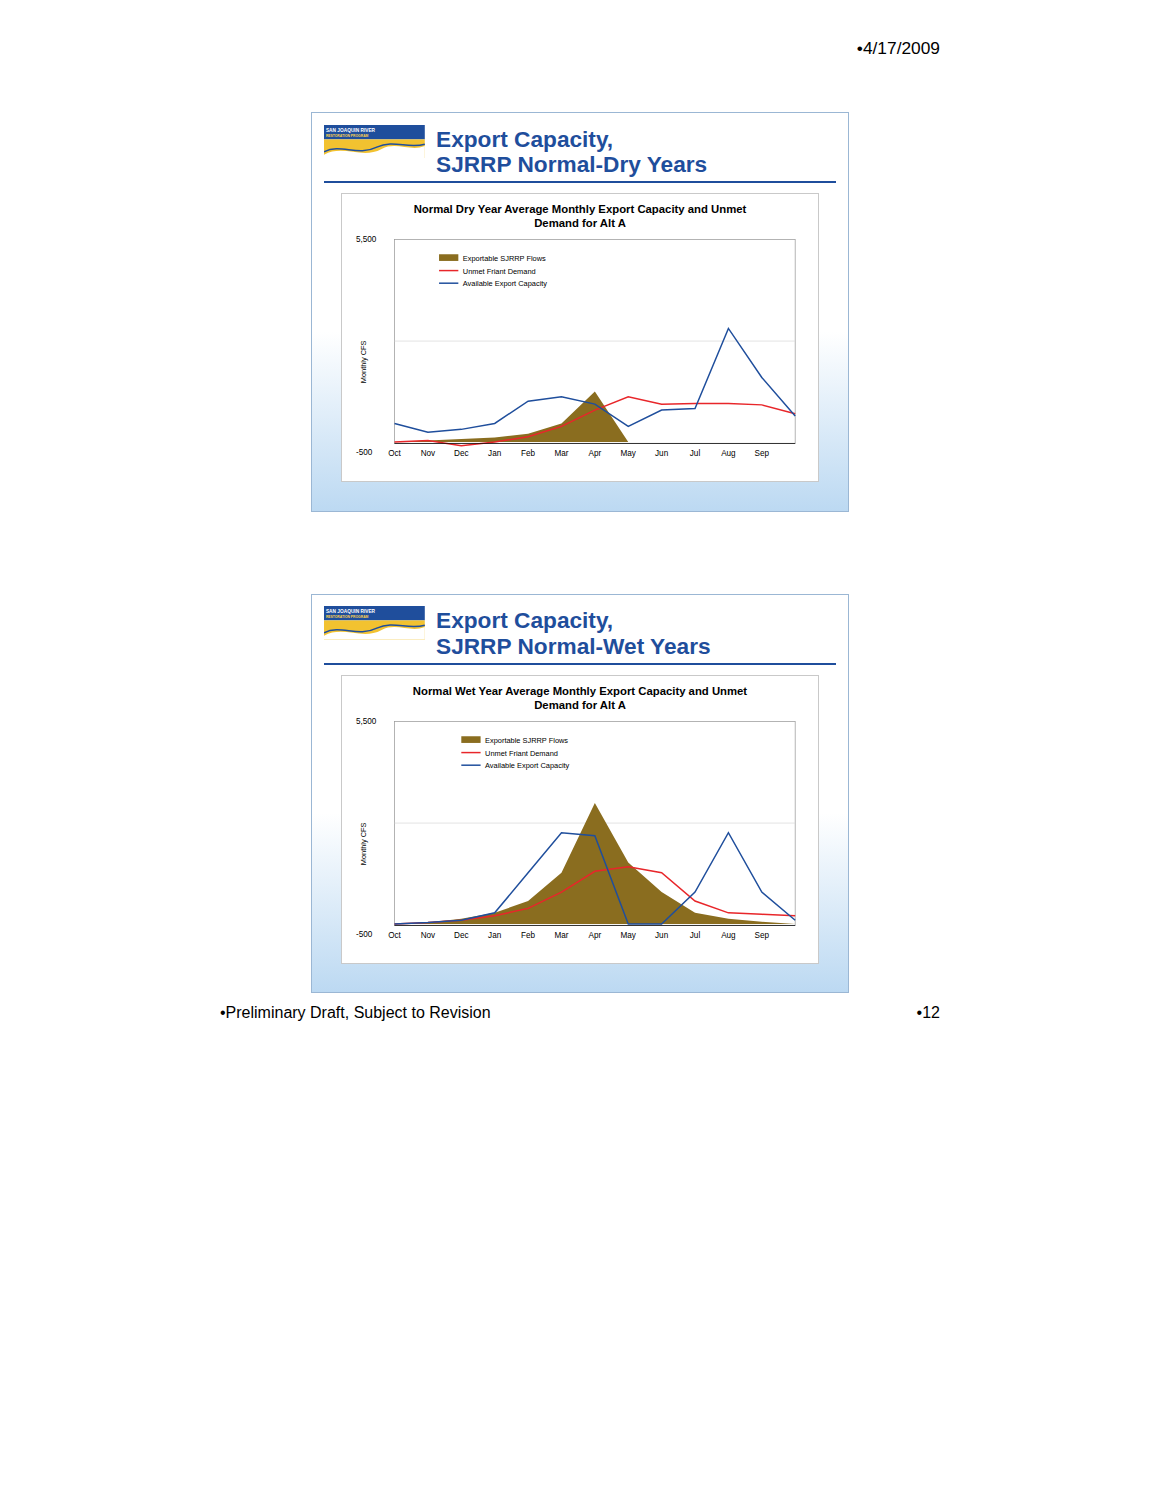•4/17/2009
SAN JOAQUIN RIVER RESTORATION PROGRAM
Export Capacity,
SJRRP Normal-Dry Years
Normal Dry Year Average Monthly Export Capacity and Unmet
Demand for Alt A
5,500 -500 Monthly CFS Exportable SJRRP Flows Unmet Friant Demand Available Export Capacity Oct Nov Dec Jan Feb Mar Apr May Jun Jul Aug Sep
SAN JOAQUIN RIVER RESTORATION PROGRAM
Export Capacity,
SJRRP Normal-Wet Years
Normal Wet Year Average Monthly Export Capacity and Unmet
Demand for Alt A
5,500 -500 Monthly CFS Exportable SJRRP Flows Unmet Friant Demand Available Export Capacity Oct Nov Dec Jan Feb Mar Apr May Jun Jul Aug Sep
•Preliminary Draft, Subject to Revision
•12